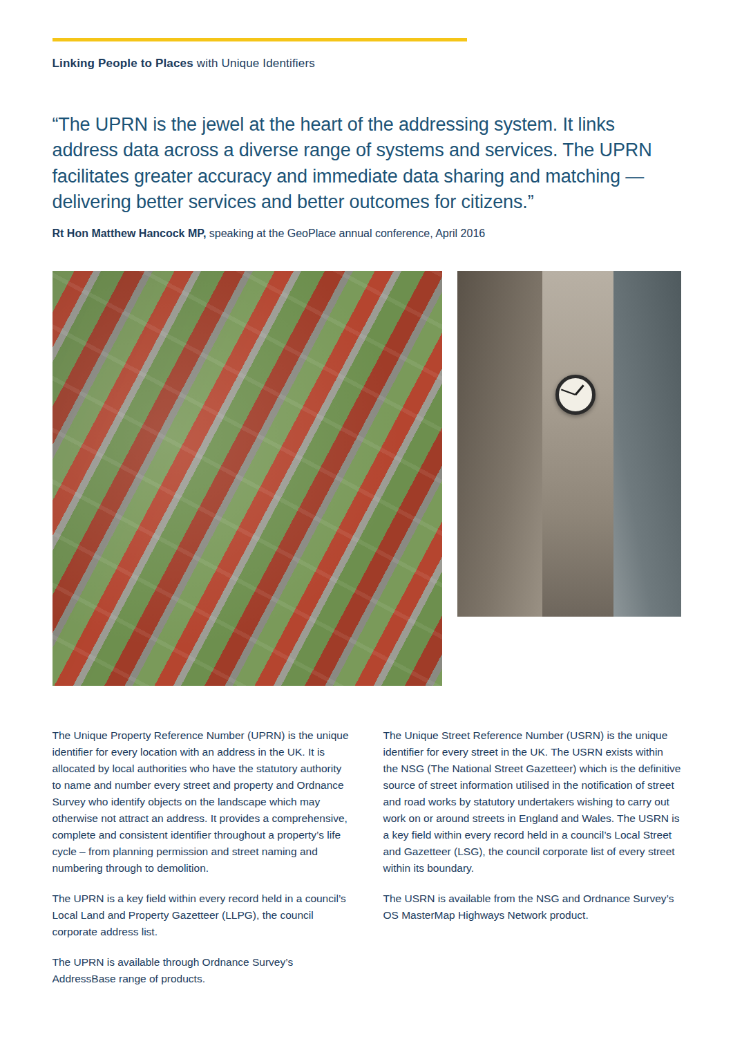Linking People to Places with Unique Identifiers
“The UPRN is the jewel at the heart of the addressing system. It links address data across a diverse range of systems and services. The UPRN facilitates greater accuracy and immediate data sharing and matching — delivering better services and better outcomes for citizens.”
Rt Hon Matthew Hancock MP, speaking at the GeoPlace annual conference, April 2016
The Unique Property Reference Number (UPRN) is the unique identifier for every location with an address in the UK. It is allocated by local authorities who have the statutory authority to name and number every street and property and Ordnance Survey who identify objects on the landscape which may otherwise not attract an address. It provides a comprehensive, complete and consistent identifier throughout a property’s life cycle – from planning permission and street naming and numbering through to demolition.
The UPRN is a key field within every record held in a council’s Local Land and Property Gazetteer (LLPG), the council corporate address list.
The UPRN is available through Ordnance Survey’s AddressBase range of products.
The Unique Street Reference Number (USRN) is the unique identifier for every street in the UK. The USRN exists within the NSG (The National Street Gazetteer) which is the definitive source of street information utilised in the notification of street and road works by statutory undertakers wishing to carry out work on or around streets in England and Wales. The USRN is a key field within every record held in a council’s Local Street and Gazetteer (LSG), the council corporate list of every street within its boundary.
The USRN is available from the NSG and Ordnance Survey’s OS MasterMap Highways Network product.